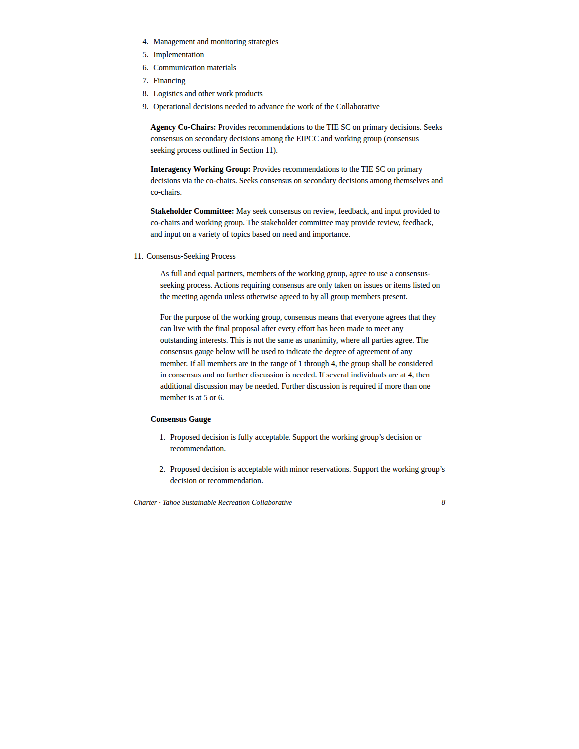Management and monitoring strategies
Implementation
Communication materials
Financing
Logistics and other work products
Operational decisions needed to advance the work of the Collaborative
Agency Co-Chairs: Provides recommendations to the TIE SC on primary decisions. Seeks consensus on secondary decisions among the EIPCC and working group (consensus seeking process outlined in Section 11).
Interagency Working Group: Provides recommendations to the TIE SC on primary decisions via the co-chairs. Seeks consensus on secondary decisions among themselves and co-chairs.
Stakeholder Committee: May seek consensus on review, feedback, and input provided to co-chairs and working group. The stakeholder committee may provide review, feedback, and input on a variety of topics based on need and importance.
11. Consensus-Seeking Process
As full and equal partners, members of the working group, agree to use a consensus-seeking process. Actions requiring consensus are only taken on issues or items listed on the meeting agenda unless otherwise agreed to by all group members present.
For the purpose of the working group, consensus means that everyone agrees that they can live with the final proposal after every effort has been made to meet any outstanding interests. This is not the same as unanimity, where all parties agree. The consensus gauge below will be used to indicate the degree of agreement of any member. If all members are in the range of 1 through 4, the group shall be considered in consensus and no further discussion is needed. If several individuals are at 4, then additional discussion may be needed. Further discussion is required if more than one member is at 5 or 6.
Consensus Gauge
Proposed decision is fully acceptable. Support the working group’s decision or recommendation.
Proposed decision is acceptable with minor reservations. Support the working group’s decision or recommendation.
Charter · Tahoe Sustainable Recreation Collaborative 8